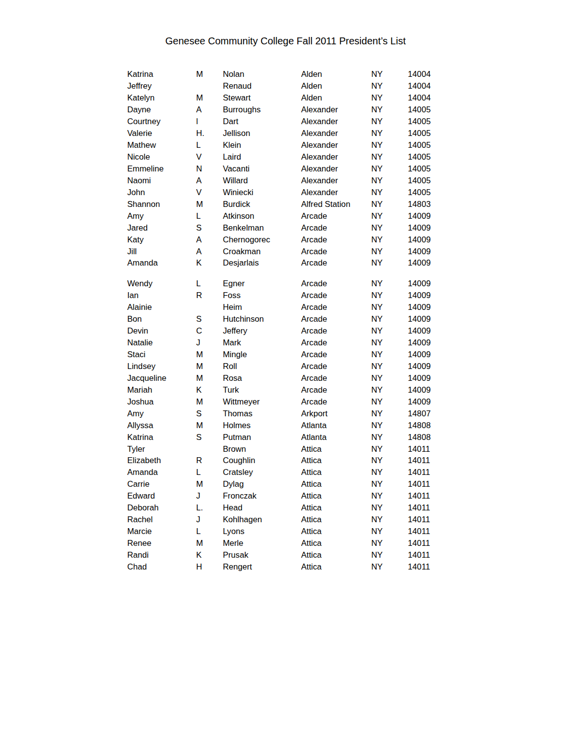Genesee Community College Fall 2011 President’s List
| Katrina | M | Nolan | Alden | NY | 14004 |
| Jeffrey | | Renaud | Alden | NY | 14004 |
| Katelyn | M | Stewart | Alden | NY | 14004 |
| Dayne | A | Burroughs | Alexander | NY | 14005 |
| Courtney | l | Dart | Alexander | NY | 14005 |
| Valerie | H. | Jellison | Alexander | NY | 14005 |
| Mathew | L | Klein | Alexander | NY | 14005 |
| Nicole | V | Laird | Alexander | NY | 14005 |
| Emmeline | N | Vacanti | Alexander | NY | 14005 |
| Naomi | A | Willard | Alexander | NY | 14005 |
| John | V | Winiecki | Alexander | NY | 14005 |
| Shannon | M | Burdick | Alfred Station | NY | 14803 |
| Amy | L | Atkinson | Arcade | NY | 14009 |
| Jared | S | Benkelman | Arcade | NY | 14009 |
| Katy | A | Chernogorec | Arcade | NY | 14009 |
| Jill | A | Croakman | Arcade | NY | 14009 |
| Amanda | K | Desjarlais | Arcade | NY | 14009 |
| Wendy | L | Egner | Arcade | NY | 14009 |
| Ian | R | Foss | Arcade | NY | 14009 |
| Alainie | | Heim | Arcade | NY | 14009 |
| Bon | S | Hutchinson | Arcade | NY | 14009 |
| Devin | C | Jeffery | Arcade | NY | 14009 |
| Natalie | J | Mark | Arcade | NY | 14009 |
| Staci | M | Mingle | Arcade | NY | 14009 |
| Lindsey | M | Roll | Arcade | NY | 14009 |
| Jacqueline | M | Rosa | Arcade | NY | 14009 |
| Mariah | K | Turk | Arcade | NY | 14009 |
| Joshua | M | Wittmeyer | Arcade | NY | 14009 |
| Amy | S | Thomas | Arkport | NY | 14807 |
| Allyssa | M | Holmes | Atlanta | NY | 14808 |
| Katrina | S | Putman | Atlanta | NY | 14808 |
| Tyler | | Brown | Attica | NY | 14011 |
| Elizabeth | R | Coughlin | Attica | NY | 14011 |
| Amanda | L | Cratsley | Attica | NY | 14011 |
| Carrie | M | Dylag | Attica | NY | 14011 |
| Edward | J | Fronczak | Attica | NY | 14011 |
| Deborah | L. | Head | Attica | NY | 14011 |
| Rachel | J | Kohlhagen | Attica | NY | 14011 |
| Marcie | L | Lyons | Attica | NY | 14011 |
| Renee | M | Merle | Attica | NY | 14011 |
| Randi | K | Prusak | Attica | NY | 14011 |
| Chad | H | Rengert | Attica | NY | 14011 |